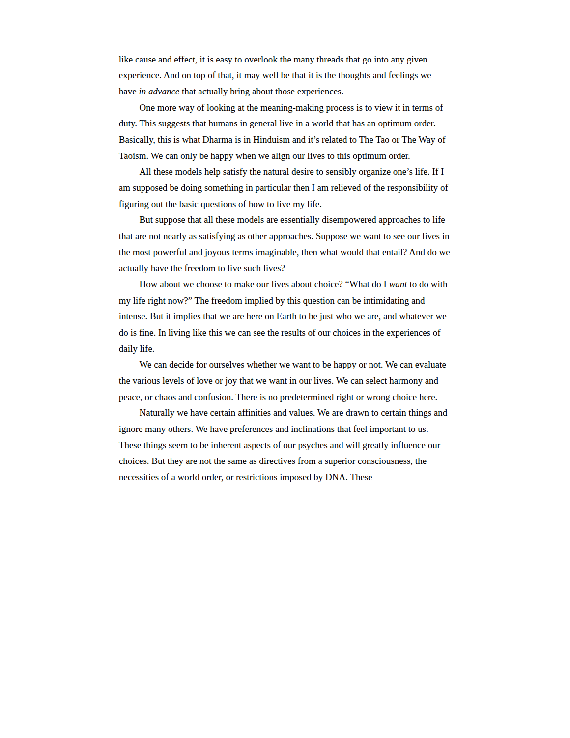like cause and effect, it is easy to overlook the many threads that go into any given experience. And on top of that, it may well be that it is the thoughts and feelings we have in advance that actually bring about those experiences.
One more way of looking at the meaning-making process is to view it in terms of duty. This suggests that humans in general live in a world that has an optimum order. Basically, this is what Dharma is in Hinduism and it’s related to The Tao or The Way of Taoism. We can only be happy when we align our lives to this optimum order.
All these models help satisfy the natural desire to sensibly organize one’s life. If I am supposed be doing something in particular then I am relieved of the responsibility of figuring out the basic questions of how to live my life.
But suppose that all these models are essentially disempowered approaches to life that are not nearly as satisfying as other approaches. Suppose we want to see our lives in the most powerful and joyous terms imaginable, then what would that entail? And do we actually have the freedom to live such lives?
How about we choose to make our lives about choice? “What do I want to do with my life right now?” The freedom implied by this question can be intimidating and intense. But it implies that we are here on Earth to be just who we are, and whatever we do is fine. In living like this we can see the results of our choices in the experiences of daily life.
We can decide for ourselves whether we want to be happy or not. We can evaluate the various levels of love or joy that we want in our lives. We can select harmony and peace, or chaos and confusion. There is no predetermined right or wrong choice here.
Naturally we have certain affinities and values. We are drawn to certain things and ignore many others. We have preferences and inclinations that feel important to us. These things seem to be inherent aspects of our psyches and will greatly influence our choices. But they are not the same as directives from a superior consciousness, the necessities of a world order, or restrictions imposed by DNA. These